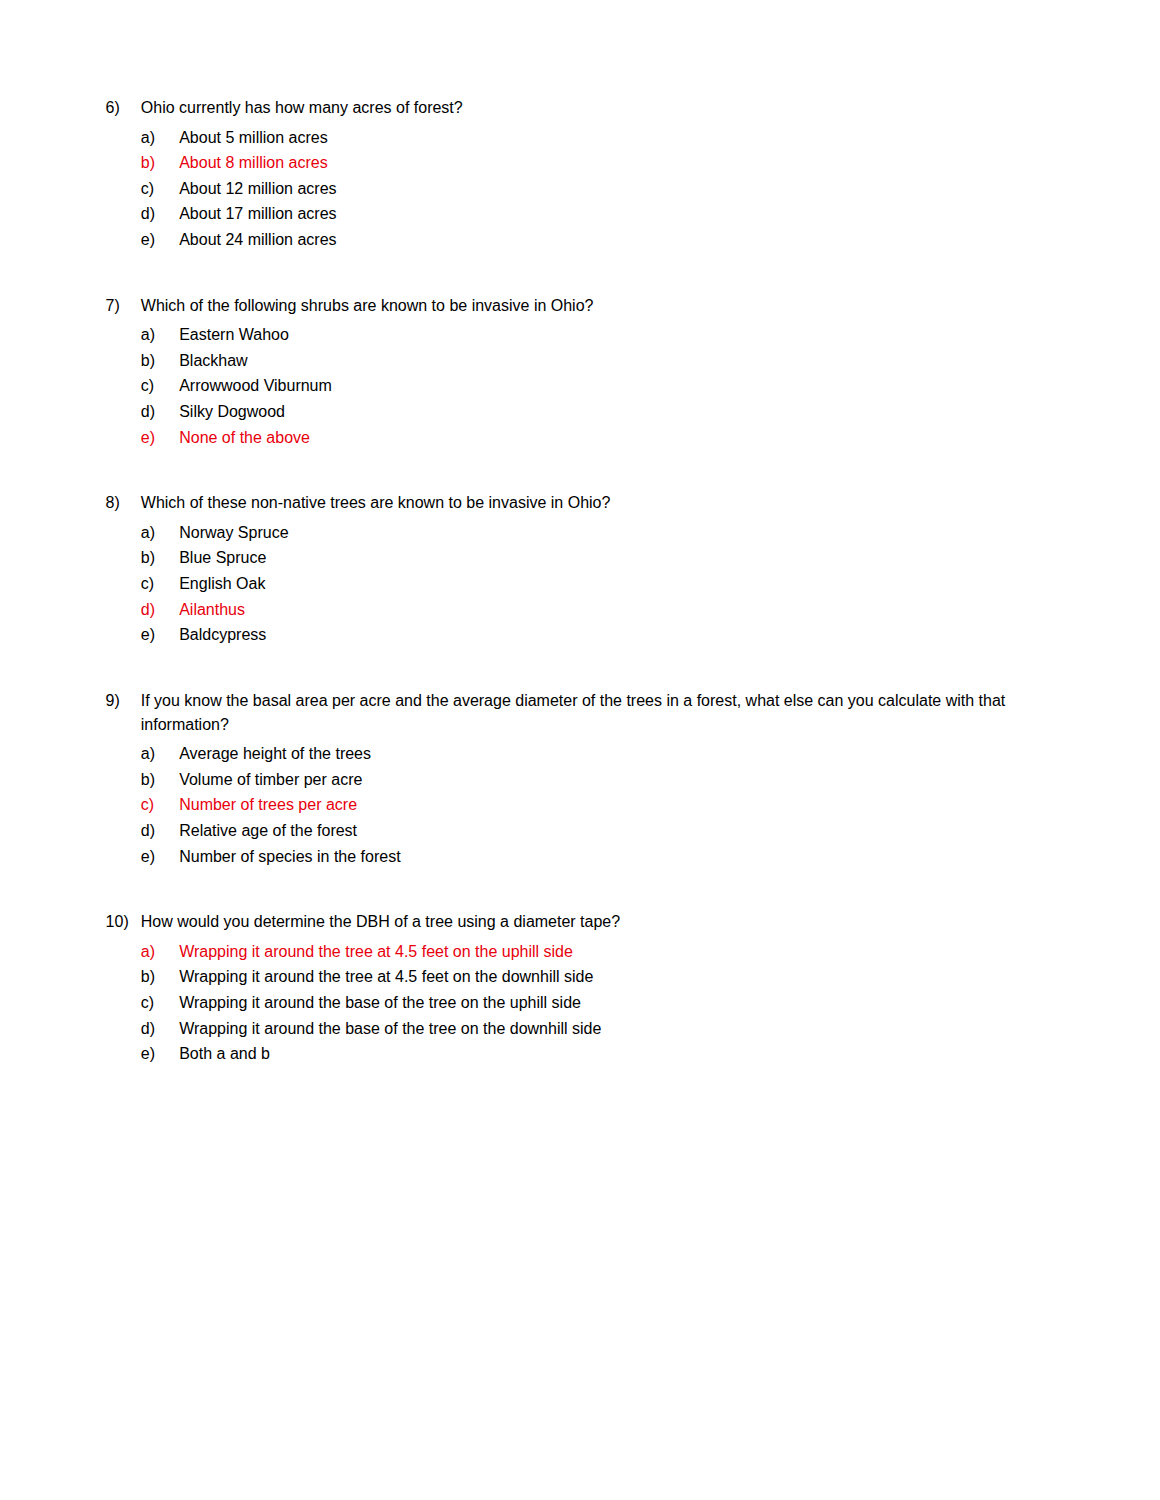Ohio currently has how many acres of forest?
About 5 million acres
About 8 million acres
About 12 million acres
About 17 million acres
About 24 million acres
Which of the following shrubs are known to be invasive in Ohio?
Eastern Wahoo
Blackhaw
Arrowwood Viburnum
Silky Dogwood
None of the above
Which of these non-native trees are known to be invasive in Ohio?
Norway Spruce
Blue Spruce
English Oak
Ailanthus
Baldcypress
If you know the basal area per acre and the average diameter of the trees in a forest, what else can you calculate with that information?
Average height of the trees
Volume of timber per acre
Number of trees per acre
Relative age of the forest
Number of species in the forest
How would you determine the DBH of a tree using a diameter tape?
Wrapping it around the tree at 4.5 feet on the uphill side
Wrapping it around the tree at 4.5 feet on the downhill side
Wrapping it around the base of the tree on the uphill side
Wrapping it around the base of the tree on the downhill side
Both a and b